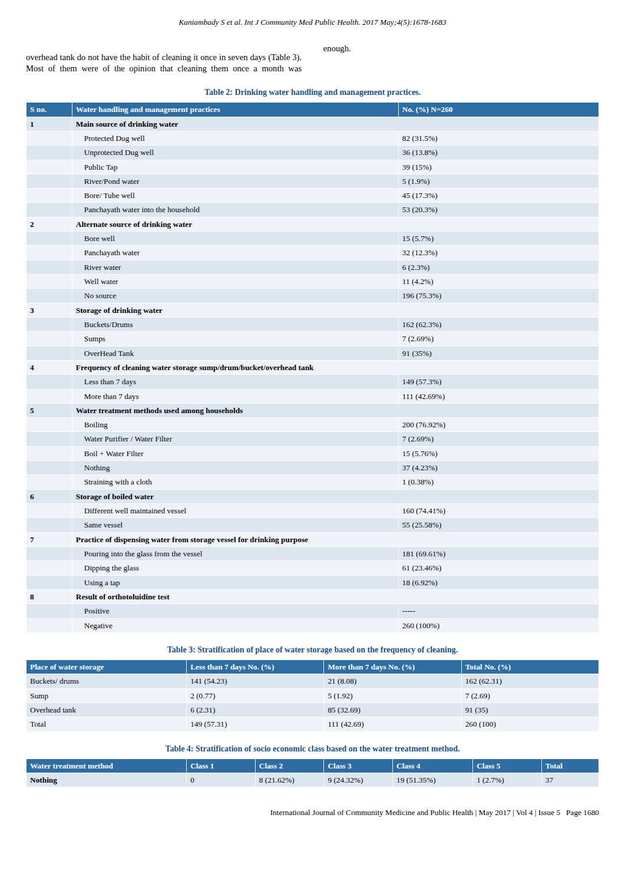Kaniambady S et al. Int J Community Med Public Health. 2017 May;4(5):1678-1683
overhead tank do not have the habit of cleaning it once in seven days (Table 3). Most of them were of the opinion that cleaning them once a month was enough.
Table 2: Drinking water handling and management practices.
| S no. | Water handling and management practices | No. (%) N=260 |
| --- | --- | --- |
| 1 | Main source of drinking water |
| | Protected Dug well | 82 (31.5%) |
| | Unprotected Dug well | 36 (13.8%) |
| | Public Tap | 39 (15%) |
| | River/Pond water | 5 (1.9%) |
| | Bore/ Tube well | 45 (17.3%) |
| | Panchayath water into the household | 53 (20.3%) |
| 2 | Alternate source of drinking water |
| | Bore well | 15 (5.7%) |
| | Panchayath water | 32 (12.3%) |
| | River water | 6 (2.3%) |
| | Well water | 11 (4.2%) |
| | No source | 196 (75.3%) |
| 3 | Storage of drinking water |
| | Buckets/Drums | 162 (62.3%) |
| | Sumps | 7 (2.69%) |
| | OverHead Tank | 91 (35%) |
| 4 | Frequency of cleaning water storage sump/drum/bucket/overhead tank |
| | Less than 7 days | 149 (57.3%) |
| | More than 7 days | 111 (42.69%) |
| 5 | Water treatment methods used among households |
| | Boiling | 200 (76.92%) |
| | Water Purifier / Water Filter | 7 (2.69%) |
| | Boil + Water Filter | 15 (5.76%) |
| | Nothing | 37 (4.23%) |
| | Straining with a cloth | 1 (0.38%) |
| 6 | Storage of boiled water |
| | Different well maintained vessel | 160 (74.41%) |
| | Same vessel | 55 (25.58%) |
| 7 | Practice of dispensing water from storage vessel for drinking purpose |
| | Pouring into the glass from the vessel | 181 (69.61%) |
| | Dipping the glass | 61 (23.46%) |
| | Using a tap | 18 (6.92%) |
| 8 | Result of orthotoluidine test |
| | Positive | ----- |
| | Negative | 260 (100%) |
Table 3: Stratification of place of water storage based on the frequency of cleaning.
| Place of water storage | Less than 7 days No. (%) | More than 7 days No. (%) | Total No. (%) |
| --- | --- | --- | --- |
| Buckets/ drums | 141 (54.23) | 21 (8.08) | 162 (62.31) |
| Sump | 2 (0.77) | 5 (1.92) | 7 (2.69) |
| Overhead tank | 6 (2.31) | 85 (32.69) | 91 (35) |
| Total | 149 (57.31) | 111 (42.69) | 260 (100) |
Table 4: Stratification of socio economic class based on the water treatment method.
| Water treatment method | Class 1 | Class 2 | Class 3 | Class 4 | Class 5 | Total |
| --- | --- | --- | --- | --- | --- | --- |
| Nothing | 0 | 8 (21.62%) | 9 (24.32%) | 19 (51.35%) | 1 (2.7%) | 37 |
International Journal of Community Medicine and Public Health | May 2017 | Vol 4 | Issue 5 Page 1680